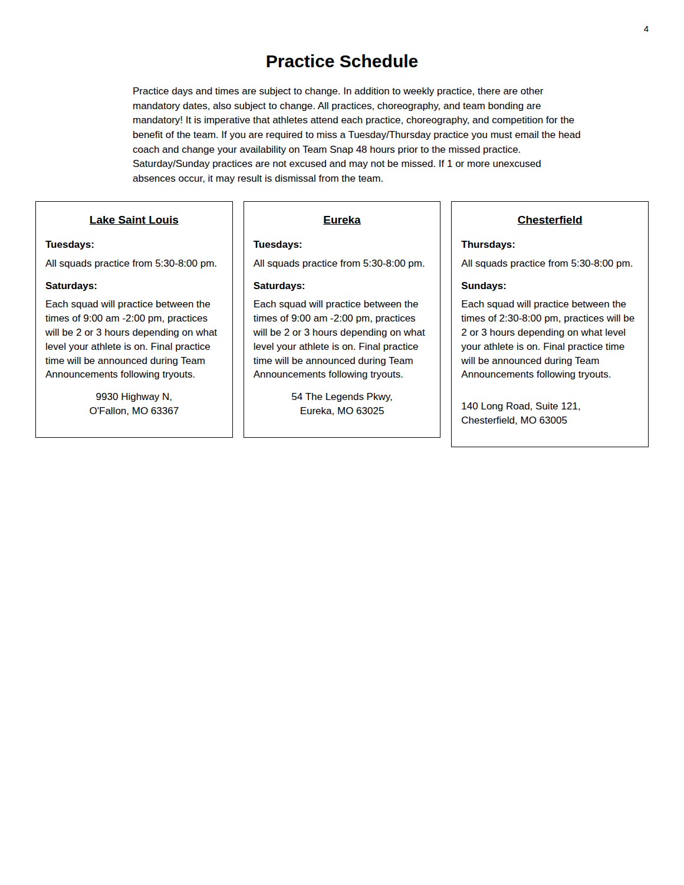4
Practice Schedule
Practice days and times are subject to change. In addition to weekly practice, there are other mandatory dates, also subject to change. All practices, choreography, and team bonding are mandatory! It is imperative that athletes attend each practice, choreography, and competition for the benefit of the team. If you are required to miss a Tuesday/Thursday practice you must email the head coach and change your availability on Team Snap 48 hours prior to the missed practice. Saturday/Sunday practices are not excused and may not be missed. If 1 or more unexcused absences occur, it may result is dismissal from the team.
Lake Saint Louis
Tuesdays:
All squads practice from 5:30-8:00 pm.
Saturdays:
Each squad will practice between the times of 9:00 am -2:00 pm, practices will be 2 or 3 hours depending on what level your athlete is on. Final practice time will be announced during Team Announcements following tryouts.
9930 Highway N,
O'Fallon, MO 63367
Eureka
Tuesdays:
All squads practice from 5:30-8:00 pm.
Saturdays:
Each squad will practice between the times of 9:00 am -2:00 pm, practices will be 2 or 3 hours depending on what level your athlete is on. Final practice time will be announced during Team Announcements following tryouts.
54 The Legends Pkwy,
Eureka, MO 63025
Chesterfield
Thursdays:
All squads practice from 5:30-8:00 pm.
Sundays:
Each squad will practice between the times of 2:30-8:00 pm, practices will be 2 or 3 hours depending on what level your athlete is on. Final practice time will be announced during Team Announcements following tryouts.
140 Long Road, Suite 121, Chesterfield, MO 63005